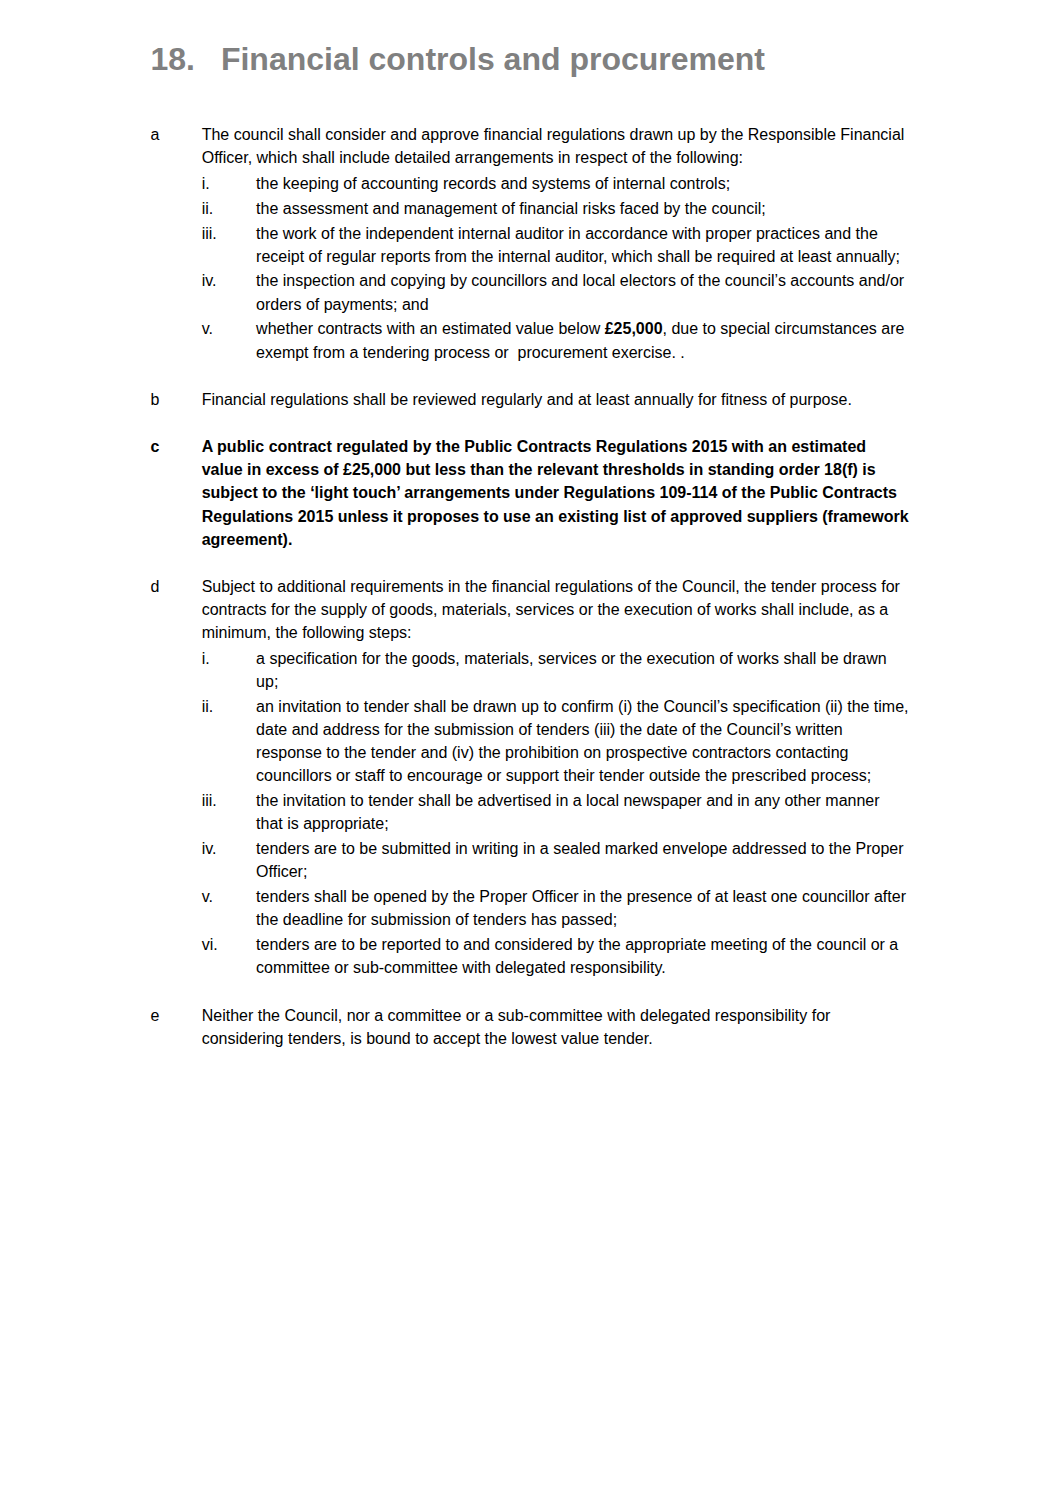18. Financial controls and procurement
a The council shall consider and approve financial regulations drawn up by the Responsible Financial Officer, which shall include detailed arrangements in respect of the following:
i. the keeping of accounting records and systems of internal controls;
ii. the assessment and management of financial risks faced by the council;
iii. the work of the independent internal auditor in accordance with proper practices and the receipt of regular reports from the internal auditor, which shall be required at least annually;
iv. the inspection and copying by councillors and local electors of the council’s accounts and/or orders of payments; and
v. whether contracts with an estimated value below £25,000, due to special circumstances are exempt from a tendering process or procurement exercise. .
b Financial regulations shall be reviewed regularly and at least annually for fitness of purpose.
c A public contract regulated by the Public Contracts Regulations 2015 with an estimated value in excess of £25,000 but less than the relevant thresholds in standing order 18(f) is subject to the ‘light touch’ arrangements under Regulations 109-114 of the Public Contracts Regulations 2015 unless it proposes to use an existing list of approved suppliers (framework agreement).
d Subject to additional requirements in the financial regulations of the Council, the tender process for contracts for the supply of goods, materials, services or the execution of works shall include, as a minimum, the following steps:
i. a specification for the goods, materials, services or the execution of works shall be drawn up;
ii. an invitation to tender shall be drawn up to confirm (i) the Council’s specification (ii) the time, date and address for the submission of tenders (iii) the date of the Council’s written response to the tender and (iv) the prohibition on prospective contractors contacting councillors or staff to encourage or support their tender outside the prescribed process;
iii. the invitation to tender shall be advertised in a local newspaper and in any other manner that is appropriate;
iv. tenders are to be submitted in writing in a sealed marked envelope addressed to the Proper Officer;
v. tenders shall be opened by the Proper Officer in the presence of at least one councillor after the deadline for submission of tenders has passed;
vi. tenders are to be reported to and considered by the appropriate meeting of the council or a committee or sub-committee with delegated responsibility.
e Neither the Council, nor a committee or a sub-committee with delegated responsibility for considering tenders, is bound to accept the lowest value tender.